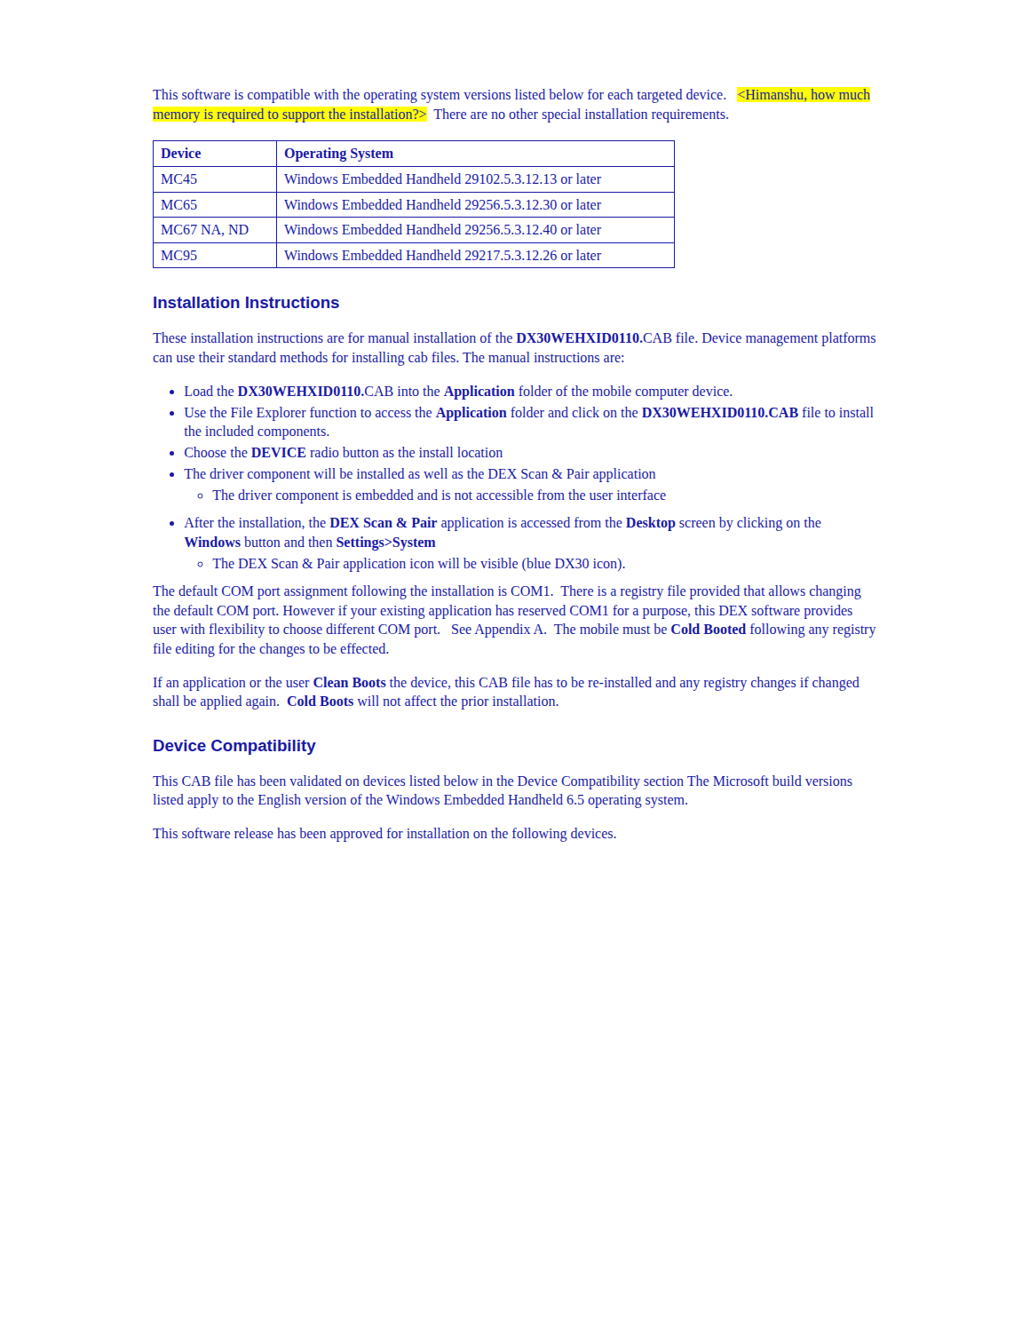This software is compatible with the operating system versions listed below for each targeted device. <Himanshu, how much memory is required to support the installation?> There are no other special installation requirements.
| Device | Operating System |
| --- | --- |
| MC45 | Windows Embedded Handheld 29102.5.3.12.13 or later |
| MC65 | Windows Embedded Handheld 29256.5.3.12.30 or later |
| MC67 NA, ND | Windows Embedded Handheld 29256.5.3.12.40 or later |
| MC95 | Windows Embedded Handheld 29217.5.3.12.26 or later |
Installation Instructions
These installation instructions are for manual installation of the DX30WEHXID0110. CAB file. Device management platforms can use their standard methods for installing cab files. The manual instructions are:
Load the DX30WEHXID0110. CAB into the Application folder of the mobile computer device.
Use the File Explorer function to access the Application folder and click on the DX30WEHXID0110.CAB file to install the included components.
Choose the DEVICE radio button as the install location
The driver component will be installed as well as the DEX Scan & Pair application
The driver component is embedded and is not accessible from the user interface
After the installation, the DEX Scan & Pair application is accessed from the Desktop screen by clicking on the Windows button and then Settings>System
The DEX Scan & Pair application icon will be visible (blue DX30 icon).
The default COM port assignment following the installation is COM1. There is a registry file provided that allows changing the default COM port. However if your existing application has reserved COM1 for a purpose, this DEX software provides user with flexibility to choose different COM port. See Appendix A. The mobile must be Cold Booted following any registry file editing for the changes to be effected.
If an application or the user Clean Boots the device, this CAB file has to be re-installed and any registry changes if changed shall be applied again. Cold Boots will not affect the prior installation.
Device Compatibility
This CAB file has been validated on devices listed below in the Device Compatibility section The Microsoft build versions listed apply to the English version of the Windows Embedded Handheld 6.5 operating system.
This software release has been approved for installation on the following devices.